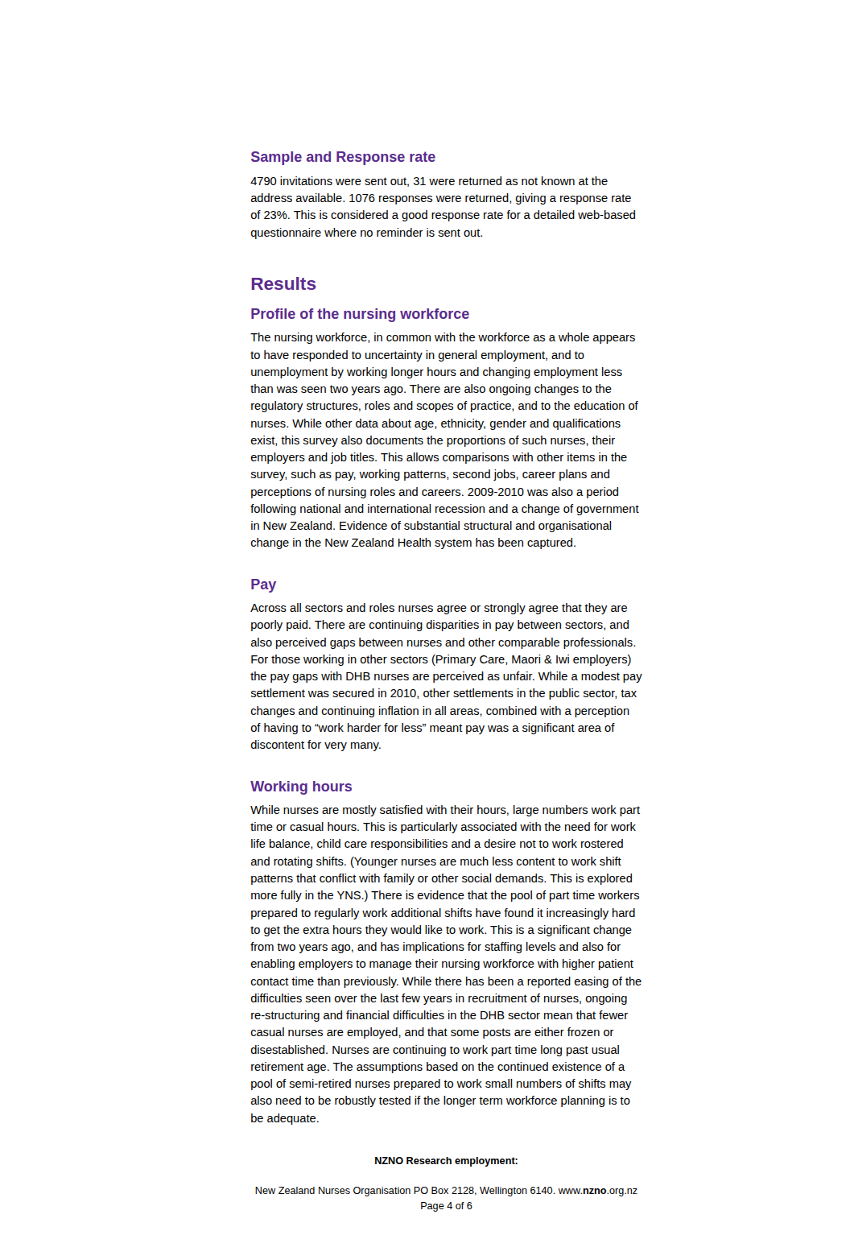Sample and Response rate
4790 invitations were sent out, 31 were returned as not known at the address available. 1076 responses were returned, giving a response rate of 23%. This is considered a good response rate for a detailed web-based questionnaire where no reminder is sent out.
Results
Profile of the nursing workforce
The nursing workforce, in common with the workforce as a whole appears to have responded to uncertainty in general employment, and to unemployment by working longer hours and changing employment less than was seen two years ago. There are also ongoing changes to the regulatory structures, roles and scopes of practice, and to the education of nurses. While other data about age, ethnicity, gender and qualifications exist, this survey also documents the proportions of such nurses, their employers and job titles. This allows comparisons with other items in the survey, such as pay, working patterns, second jobs, career plans and perceptions of nursing roles and careers. 2009-2010 was also a period following national and international recession and a change of government in New Zealand. Evidence of substantial structural and organisational change in the New Zealand Health system has been captured.
Pay
Across all sectors and roles nurses agree or strongly agree that they are poorly paid. There are continuing disparities in pay between sectors, and also perceived gaps between nurses and other comparable professionals. For those working in other sectors (Primary Care, Maori & Iwi employers) the pay gaps with DHB nurses are perceived as unfair. While a modest pay settlement was secured in 2010, other settlements in the public sector, tax changes and continuing inflation in all areas, combined with a perception of having to “work harder for less” meant pay was a significant area of discontent for very many.
Working hours
While nurses are mostly satisfied with their hours, large numbers work part time or casual hours. This is particularly associated with the need for work life balance, child care responsibilities and a desire not to work rostered and rotating shifts. (Younger nurses are much less content to work shift patterns that conflict with family or other social demands. This is explored more fully in the YNS.) There is evidence that the pool of part time workers prepared to regularly work additional shifts have found it increasingly hard to get the extra hours they would like to work. This is a significant change from two years ago, and has implications for staffing levels and also for enabling employers to manage their nursing workforce with higher patient contact time than previously. While there has been a reported easing of the difficulties seen over the last few years in recruitment of nurses, ongoing re-structuring and financial difficulties in the DHB sector mean that fewer casual nurses are employed, and that some posts are either frozen or disestablished. Nurses are continuing to work part time long past usual retirement age. The assumptions based on the continued existence of a pool of semi-retired nurses prepared to work small numbers of shifts may also need to be robustly tested if the longer term workforce planning is to be adequate.
NZNO Research employment:
New Zealand Nurses Organisation PO Box 2128, Wellington 6140. www.nzno.org.nz
Page 4 of 6